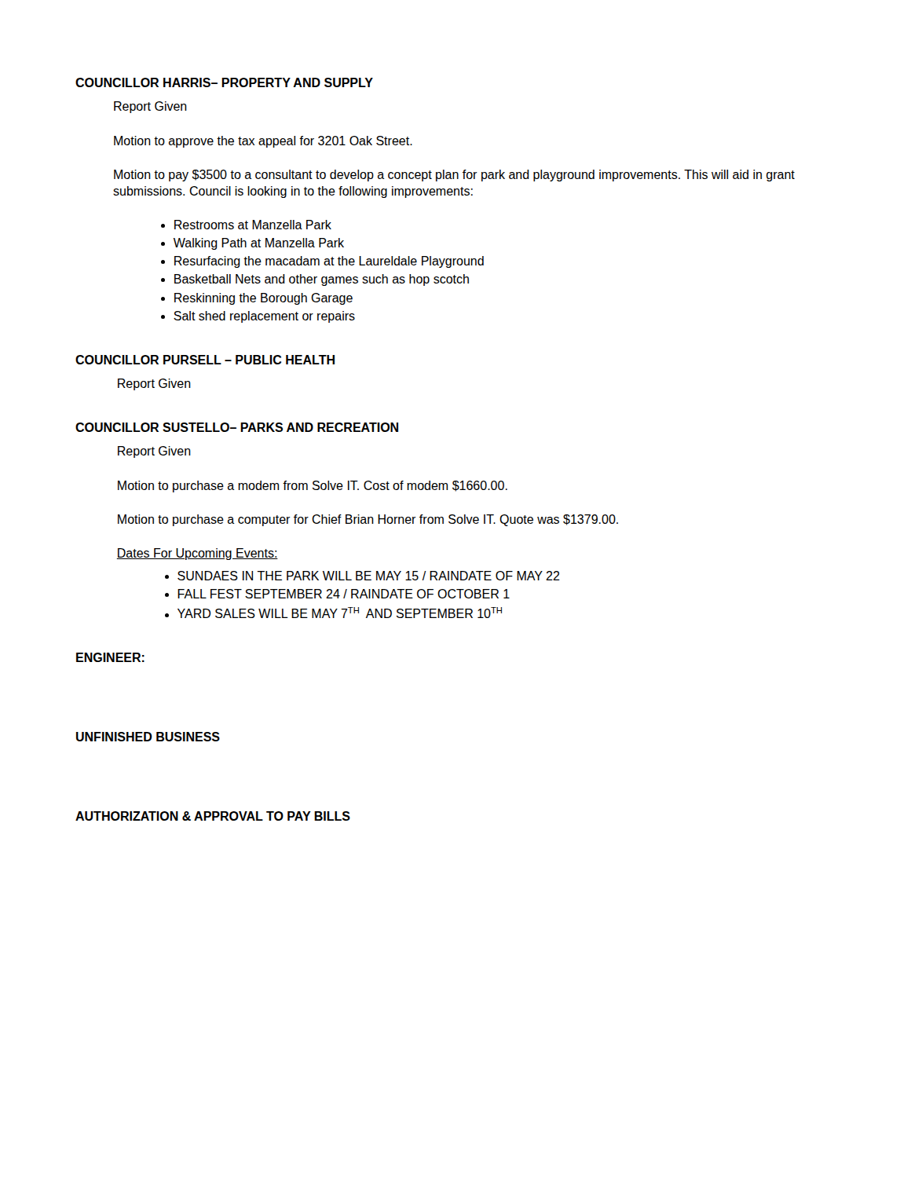COUNCILLOR HARRIS– PROPERTY AND SUPPLY
Report Given
Motion to approve the tax appeal for 3201 Oak Street.
Motion to pay $3500 to a consultant to develop a concept plan for park and playground improvements. This will aid in grant submissions. Council is looking in to the following improvements:
Restrooms at Manzella Park
Walking Path at Manzella Park
Resurfacing the macadam at the Laureldale Playground
Basketball Nets and other games such as hop scotch
Reskinning the Borough Garage
Salt shed replacement or repairs
COUNCILLOR PURSELL – PUBLIC HEALTH
Report Given
COUNCILLOR SUSTELLO– PARKS AND RECREATION
Report Given
Motion to purchase a modem from Solve IT. Cost of modem $1660.00.
Motion to purchase a computer for Chief Brian Horner from Solve IT. Quote was $1379.00.
Dates For Upcoming Events:
SUNDAES IN THE PARK WILL BE MAY 15 / RAINDATE OF MAY 22
FALL FEST SEPTEMBER 24 / RAINDATE OF OCTOBER 1
YARD SALES WILL BE MAY 7TH AND SEPTEMBER 10TH
ENGINEER:
UNFINISHED BUSINESS
AUTHORIZATION & APPROVAL TO PAY BILLS